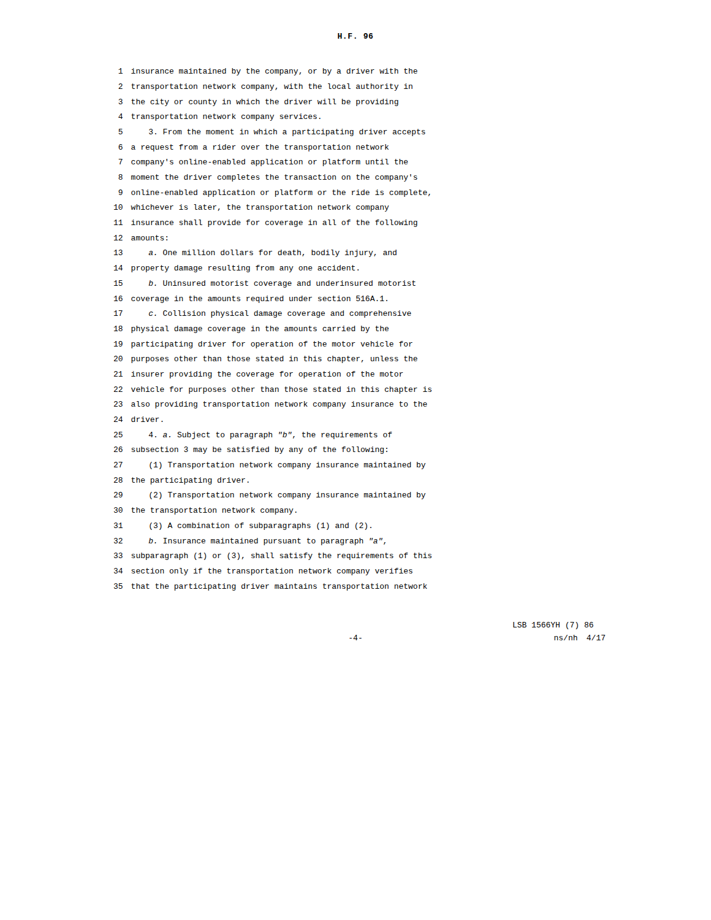H.F. 96
insurance maintained by the company, or by a driver with the
transportation network company, with the local authority in
the city or county in which the driver will be providing
transportation network company services.
3. From the moment in which a participating driver accepts
a request from a rider over the transportation network
company's online-enabled application or platform until the
moment the driver completes the transaction on the company's
online-enabled application or platform or the ride is complete,
whichever is later, the transportation network company
insurance shall provide for coverage in all of the following
amounts:
a. One million dollars for death, bodily injury, and
property damage resulting from any one accident.
b. Uninsured motorist coverage and underinsured motorist
coverage in the amounts required under section 516A.1.
c. Collision physical damage coverage and comprehensive
physical damage coverage in the amounts carried by the
participating driver for operation of the motor vehicle for
purposes other than those stated in this chapter, unless the
insurer providing the coverage for operation of the motor
vehicle for purposes other than those stated in this chapter is
also providing transportation network company insurance to the
driver.
4. a. Subject to paragraph "b", the requirements of
subsection 3 may be satisfied by any of the following:
(1) Transportation network company insurance maintained by
the participating driver.
(2) Transportation network company insurance maintained by
the transportation network company.
(3) A combination of subparagraphs (1) and (2).
b. Insurance maintained pursuant to paragraph "a",
subparagraph (1) or (3), shall satisfy the requirements of this
section only if the transportation network company verifies
that the participating driver maintains transportation network
LSB 1566YH (7) 86
-4-
ns/nh
4/17